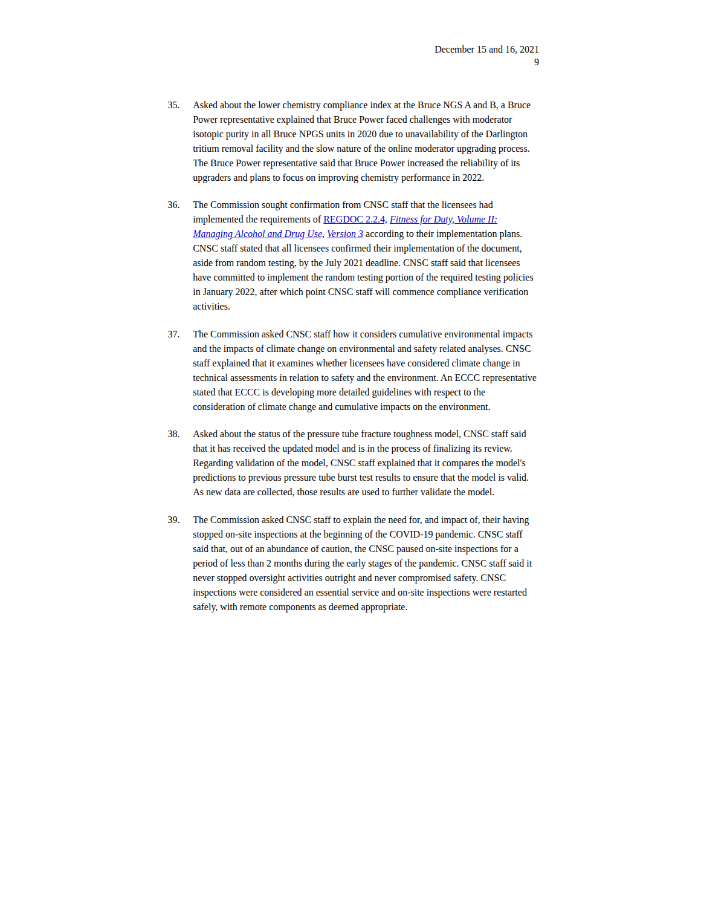December 15 and 16, 2021 9
35. Asked about the lower chemistry compliance index at the Bruce NGS A and B, a Bruce Power representative explained that Bruce Power faced challenges with moderator isotopic purity in all Bruce NPGS units in 2020 due to unavailability of the Darlington tritium removal facility and the slow nature of the online moderator upgrading process. The Bruce Power representative said that Bruce Power increased the reliability of its upgraders and plans to focus on improving chemistry performance in 2022.
36. The Commission sought confirmation from CNSC staff that the licensees had implemented the requirements of REGDOC 2.2.4, Fitness for Duty, Volume II: Managing Alcohol and Drug Use, Version 3 according to their implementation plans. CNSC staff stated that all licensees confirmed their implementation of the document, aside from random testing, by the July 2021 deadline. CNSC staff said that licensees have committed to implement the random testing portion of the required testing policies in January 2022, after which point CNSC staff will commence compliance verification activities.
37. The Commission asked CNSC staff how it considers cumulative environmental impacts and the impacts of climate change on environmental and safety related analyses. CNSC staff explained that it examines whether licensees have considered climate change in technical assessments in relation to safety and the environment. An ECCC representative stated that ECCC is developing more detailed guidelines with respect to the consideration of climate change and cumulative impacts on the environment.
38. Asked about the status of the pressure tube fracture toughness model, CNSC staff said that it has received the updated model and is in the process of finalizing its review. Regarding validation of the model, CNSC staff explained that it compares the model's predictions to previous pressure tube burst test results to ensure that the model is valid. As new data are collected, those results are used to further validate the model.
39. The Commission asked CNSC staff to explain the need for, and impact of, their having stopped on-site inspections at the beginning of the COVID-19 pandemic. CNSC staff said that, out of an abundance of caution, the CNSC paused on-site inspections for a period of less than 2 months during the early stages of the pandemic. CNSC staff said it never stopped oversight activities outright and never compromised safety. CNSC inspections were considered an essential service and on-site inspections were restarted safely, with remote components as deemed appropriate.